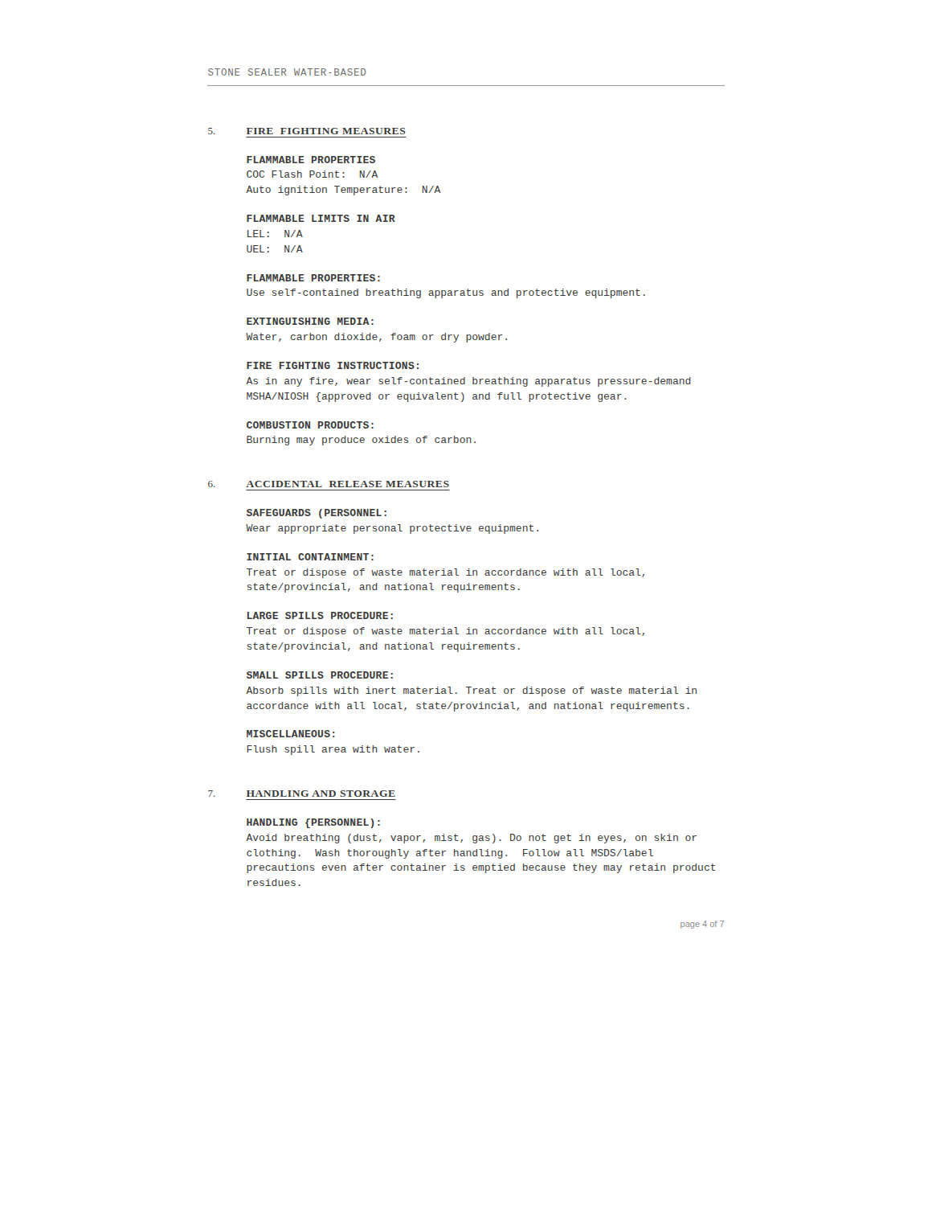STONE SEALER WATER-BASED
5.
FIRE FIGHTING MEASURES
FLAMMABLE PROPERTIES
COC Flash Point: N/A
Auto ignition Temperature: N/A
FLAMMABLE LIMITS IN AIR
LEL: N/A
UEL: N/A
FLAMMABLE PROPERTIES:
Use self-contained breathing apparatus and protective equipment.
EXTINGUISHING MEDIA:
Water, carbon dioxide, foam or dry powder.
FIRE FIGHTING INSTRUCTIONS:
As in any fire, wear self-contained breathing apparatus pressure-demand MSHA/NIOSH {approved or equivalent) and full protective gear.
COMBUSTION PRODUCTS:
Burning may produce oxides of carbon.
6.
ACCIDENTAL RELEASE MEASURES
SAFEGUARDS (PERSONNEL:
Wear appropriate personal protective equipment.
INITIAL CONTAINMENT:
Treat or dispose of waste material in accordance with all local, state/provincial, and national requirements.
LARGE SPILLS PROCEDURE:
Treat or dispose of waste material in accordance with all local, state/provincial, and national requirements.
SMALL SPILLS PROCEDURE:
Absorb spills with inert material. Treat or dispose of waste material in accordance with all local, state/provincial, and national requirements.
MISCELLANEOUS:
Flush spill area with water.
7.
HANDLING AND STORAGE
HANDLING {PERSONNEL):
Avoid breathing (dust, vapor, mist, gas). Do not get in eyes, on skin or clothing. Wash thoroughly after handling. Follow all MSDS/label precautions even after container is emptied because they may retain product residues.
page 4 of 7